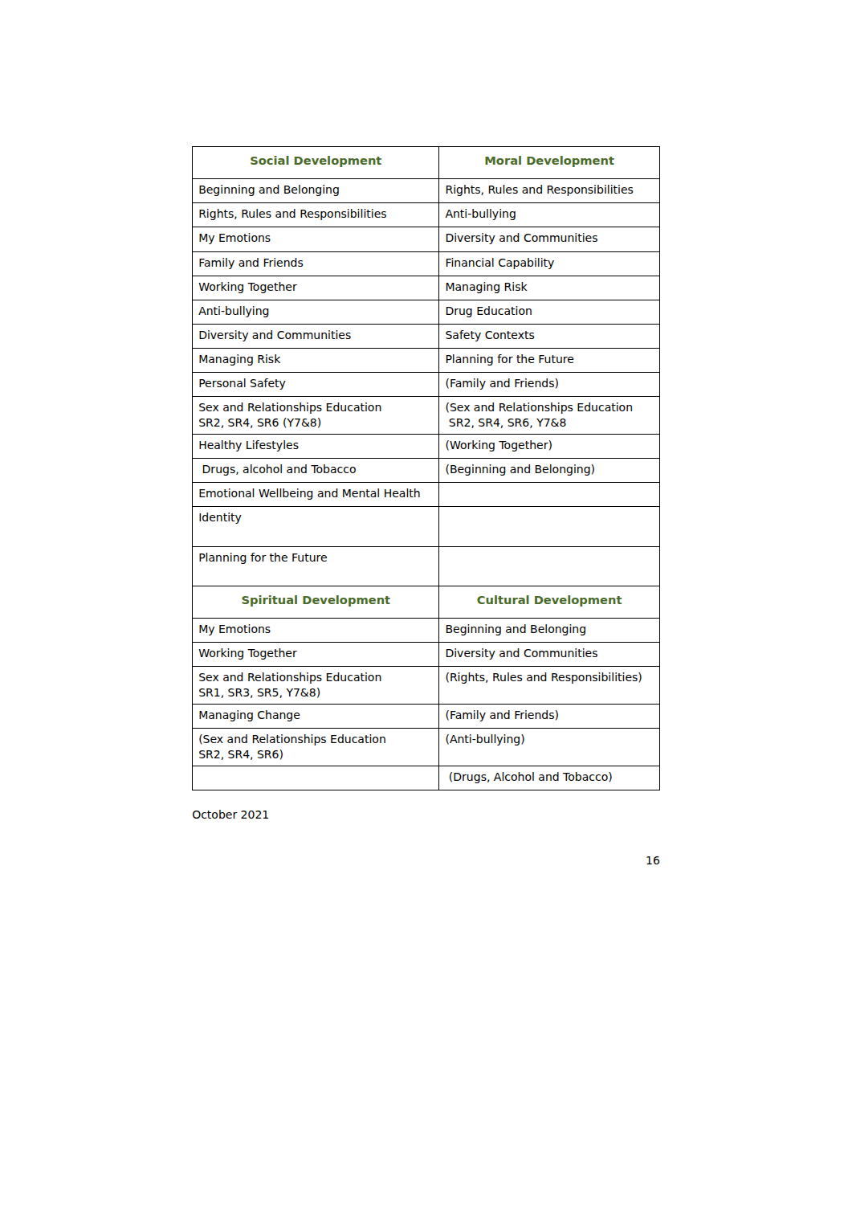| Social Development | Moral Development |
| --- | --- |
| Beginning and Belonging | Rights, Rules and Responsibilities |
| Rights, Rules and Responsibilities | Anti-bullying |
| My Emotions | Diversity and Communities |
| Family and Friends | Financial Capability |
| Working Together | Managing Risk |
| Anti-bullying | Drug Education |
| Diversity and Communities | Safety Contexts |
| Managing Risk | Planning for the Future |
| Personal Safety | (Family and Friends) |
| Sex and Relationships Education SR2, SR4, SR6 (Y7&8) | (Sex and Relationships Education SR2, SR4, SR6, Y7&8 |
| Healthy Lifestyles | (Working Together) |
| Drugs, alcohol and Tobacco | (Beginning and Belonging) |
| Emotional Wellbeing and Mental Health | |
| Identity | |
| Planning for the Future | |
| Spiritual Development | Cultural Development |
| My Emotions | Beginning and Belonging |
| Working Together | Diversity and Communities |
| Sex and Relationships Education SR1, SR3, SR5, Y7&8) | (Rights, Rules and Responsibilities) |
| Managing Change | (Family and Friends) |
| (Sex and Relationships Education SR2, SR4, SR6) | (Anti-bullying) |
| | (Drugs, Alcohol and Tobacco) |
October 2021
16